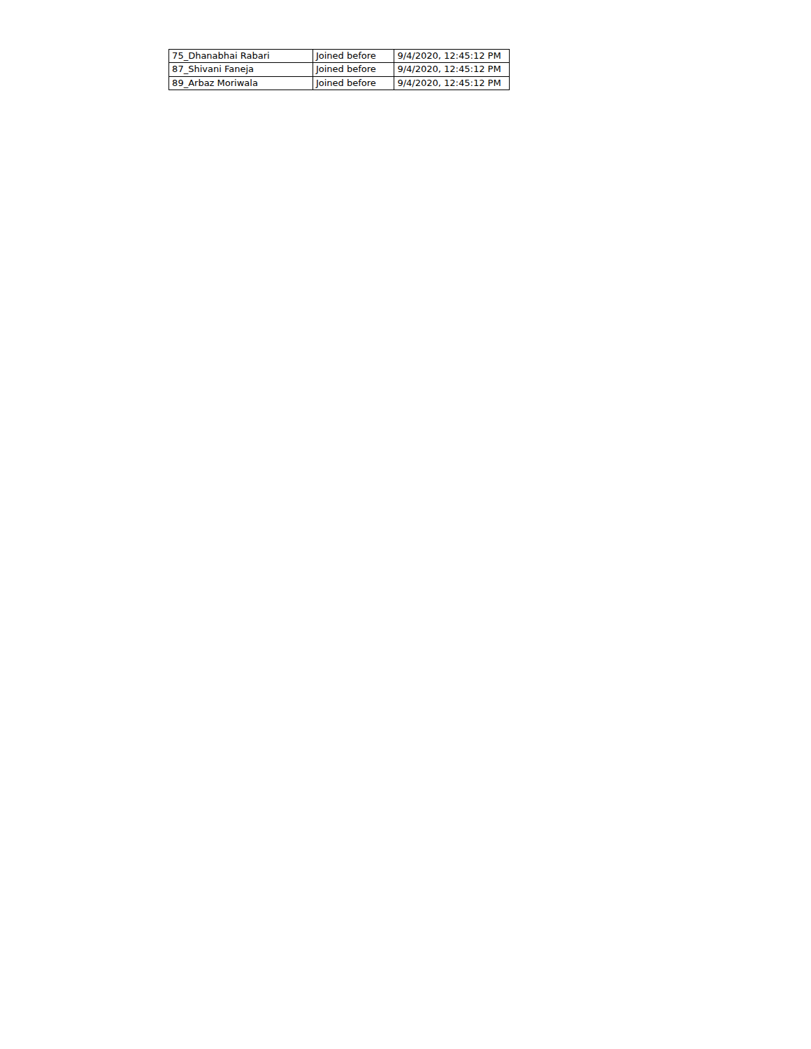| 75_Dhanabhai Rabari | Joined before | 9/4/2020, 12:45:12 PM |
| 87_Shivani Faneja | Joined before | 9/4/2020, 12:45:12 PM |
| 89_Arbaz Moriwala | Joined before | 9/4/2020, 12:45:12 PM |